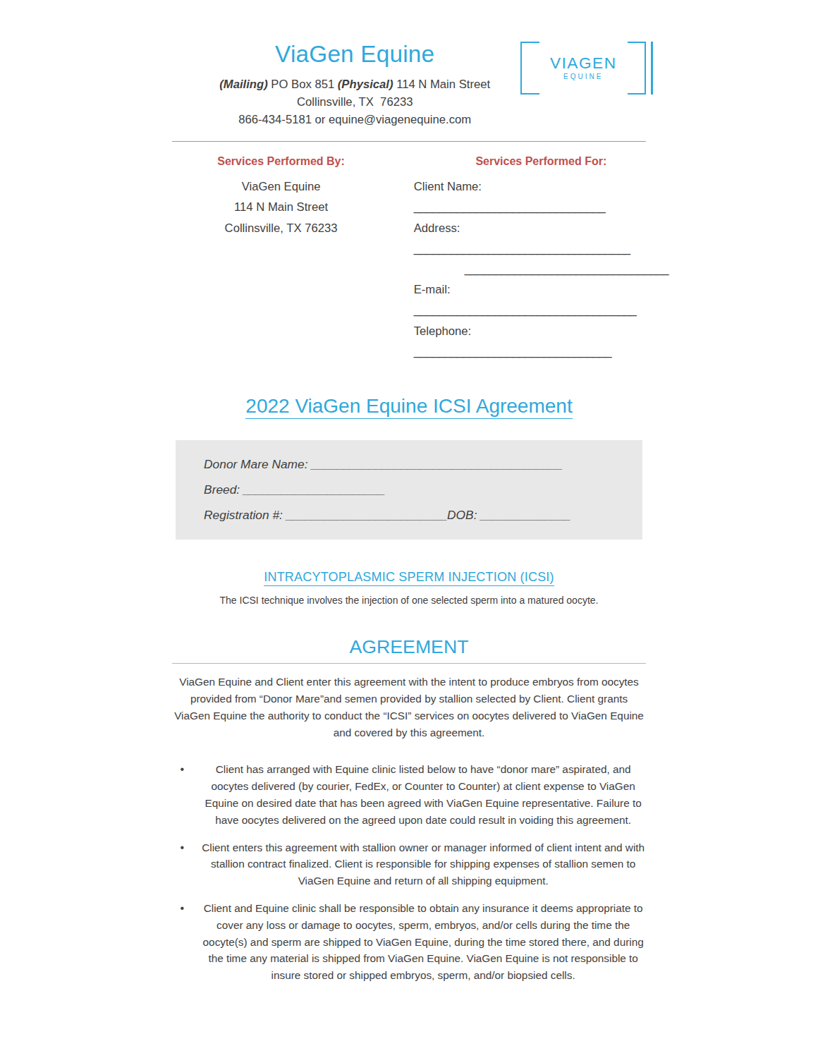ViaGen Equine
(Mailing) PO Box 851 (Physical) 114 N Main Street
Collinsville, TX 76233
866-434-5181 or equine@viagenequine.com
VIAGEN
EQUINE
Services Performed By:
ViaGen Equine
114 N Main Street
Collinsville, TX 76233
Services Performed For:
Client Name: _______________________________
Address: ___________________________________
_________________________________ E-mail: ____________________________________
Telephone: ________________________________
2022 ViaGen Equine ICSI Agreement
Donor Mare Name: _______________________________________
Breed: ______________________
Registration #: _________________________DOB: ______________
INTRACYTOPLASMIC SPERM INJECTION (ICSI)
The ICSI technique involves the injection of one selected sperm into a matured oocyte.
AGREEMENT
ViaGen Equine and Client enter this agreement with the intent to produce embryos from oocytes provided from “Donor Mare”and semen provided by stallion selected by Client. Client grants ViaGen Equine the authority to conduct the “ICSI” services on oocytes delivered to ViaGen Equine and covered by this agreement.
Client has arranged with Equine clinic listed below to have “donor mare” aspirated, and oocytes delivered (by courier, FedEx, or Counter to Counter) at client expense to ViaGen Equine on desired date that has been agreed with ViaGen Equine representative. Failure to have oocytes delivered on the agreed upon date could result in voiding this agreement.
Client enters this agreement with stallion owner or manager informed of client intent and with stallion contract finalized. Client is responsible for shipping expenses of stallion semen to ViaGen Equine and return of all shipping equipment.
Client and Equine clinic shall be responsible to obtain any insurance it deems appropriate to cover any loss or damage to oocytes, sperm, embryos, and/or cells during the time the oocyte(s) and sperm are shipped to ViaGen Equine, during the time stored there, and during the time any material is shipped from ViaGen Equine. ViaGen Equine is not responsible to insure stored or shipped embryos, sperm, and/or biopsied cells.